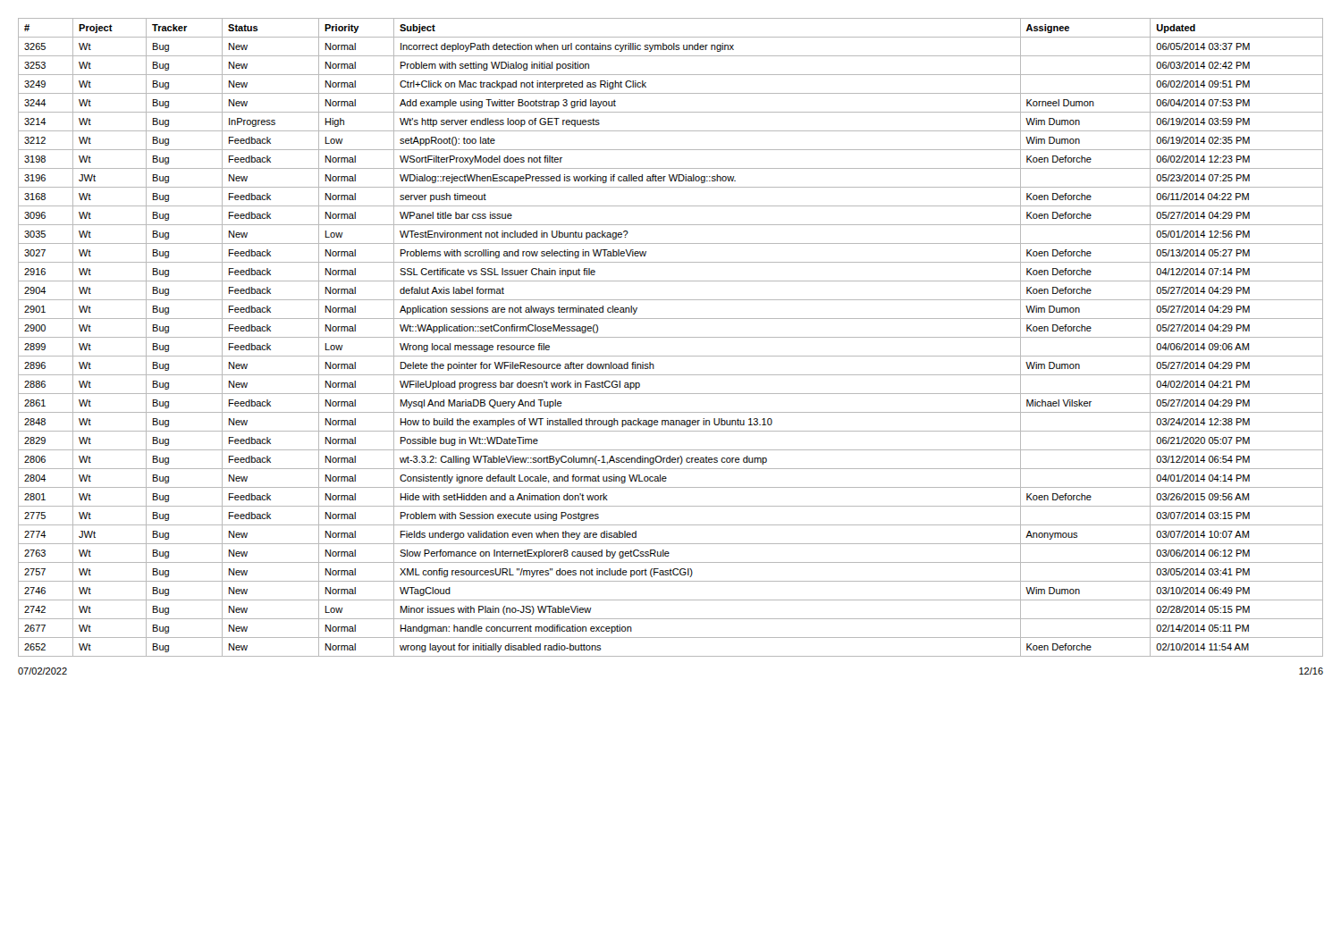| # | Project | Tracker | Status | Priority | Subject | Assignee | Updated |
| --- | --- | --- | --- | --- | --- | --- | --- |
| 3265 | Wt | Bug | New | Normal | Incorrect deployPath detection when url contains cyrillic symbols under nginx | | 06/05/2014 03:37 PM |
| 3253 | Wt | Bug | New | Normal | Problem with setting WDialog initial position | | 06/03/2014 02:42 PM |
| 3249 | Wt | Bug | New | Normal | Ctrl+Click on Mac trackpad not interpreted as Right Click | | 06/02/2014 09:51 PM |
| 3244 | Wt | Bug | New | Normal | Add example using Twitter Bootstrap 3 grid layout | Korneel Dumon | 06/04/2014 07:53 PM |
| 3214 | Wt | Bug | InProgress | High | Wt's http server endless loop of GET requests | Wim Dumon | 06/19/2014 03:59 PM |
| 3212 | Wt | Bug | Feedback | Low | setAppRoot(): too late | Wim Dumon | 06/19/2014 02:35 PM |
| 3198 | Wt | Bug | Feedback | Normal | WSortFilterProxyModel does not filter | Koen Deforche | 06/02/2014 12:23 PM |
| 3196 | JWt | Bug | New | Normal | WDialog::rejectWhenEscapePressed is working if called after WDialog::show. | | 05/23/2014 07:25 PM |
| 3168 | Wt | Bug | Feedback | Normal | server push timeout | Koen Deforche | 06/11/2014 04:22 PM |
| 3096 | Wt | Bug | Feedback | Normal | WPanel title bar css issue | Koen Deforche | 05/27/2014 04:29 PM |
| 3035 | Wt | Bug | New | Low | WTestEnvironment not included in Ubuntu package? | | 05/01/2014 12:56 PM |
| 3027 | Wt | Bug | Feedback | Normal | Problems with scrolling and row selecting in WTableView | Koen Deforche | 05/13/2014 05:27 PM |
| 2916 | Wt | Bug | Feedback | Normal | SSL Certificate vs SSL Issuer Chain input file | Koen Deforche | 04/12/2014 07:14 PM |
| 2904 | Wt | Bug | Feedback | Normal | defalut Axis label format | Koen Deforche | 05/27/2014 04:29 PM |
| 2901 | Wt | Bug | Feedback | Normal | Application sessions are not always terminated cleanly | Wim Dumon | 05/27/2014 04:29 PM |
| 2900 | Wt | Bug | Feedback | Normal | Wt::WApplication::setConfirmCloseMessage() | Koen Deforche | 05/27/2014 04:29 PM |
| 2899 | Wt | Bug | Feedback | Low | Wrong local message resource file | | 04/06/2014 09:06 AM |
| 2896 | Wt | Bug | New | Normal | Delete the pointer for WFileResource after download finish | Wim Dumon | 05/27/2014 04:29 PM |
| 2886 | Wt | Bug | New | Normal | WFileUpload progress bar doesn't work in FastCGI app | | 04/02/2014 04:21 PM |
| 2861 | Wt | Bug | Feedback | Normal | Mysql And MariaDB Query And Tuple | Michael Vilsker | 05/27/2014 04:29 PM |
| 2848 | Wt | Bug | New | Normal | How to build the examples of WT installed through package manager in Ubuntu 13.10 | | 03/24/2014 12:38 PM |
| 2829 | Wt | Bug | Feedback | Normal | Possible bug in Wt::WDateTime | | 06/21/2020 05:07 PM |
| 2806 | Wt | Bug | Feedback | Normal | wt-3.3.2: Calling WTableView::sortByColumn(-1,AscendingOrder) creates core dump | | 03/12/2014 06:54 PM |
| 2804 | Wt | Bug | New | Normal | Consistently ignore default Locale, and format using WLocale | | 04/01/2014 04:14 PM |
| 2801 | Wt | Bug | Feedback | Normal | Hide with setHidden and a Animation don't work | Koen Deforche | 03/26/2015 09:56 AM |
| 2775 | Wt | Bug | Feedback | Normal | Problem with Session execute using Postgres | | 03/07/2014 03:15 PM |
| 2774 | JWt | Bug | New | Normal | Fields undergo validation even when they are disabled | Anonymous | 03/07/2014 10:07 AM |
| 2763 | Wt | Bug | New | Normal | Slow Perfomance on InternetExplorer8 caused by getCssRule | | 03/06/2014 06:12 PM |
| 2757 | Wt | Bug | New | Normal | XML config resourcesURL "/myres" does not include port (FastCGI) | | 03/05/2014 03:41 PM |
| 2746 | Wt | Bug | New | Normal | WTagCloud | Wim Dumon | 03/10/2014 06:49 PM |
| 2742 | Wt | Bug | New | Low | Minor issues with Plain (no-JS) WTableView | | 02/28/2014 05:15 PM |
| 2677 | Wt | Bug | New | Normal | Handgman: handle concurrent modification exception | | 02/14/2014 05:11 PM |
| 2652 | Wt | Bug | New | Normal | wrong layout for initially disabled radio-buttons | Koen Deforche | 02/10/2014 11:54 AM |
07/02/2022 12/16